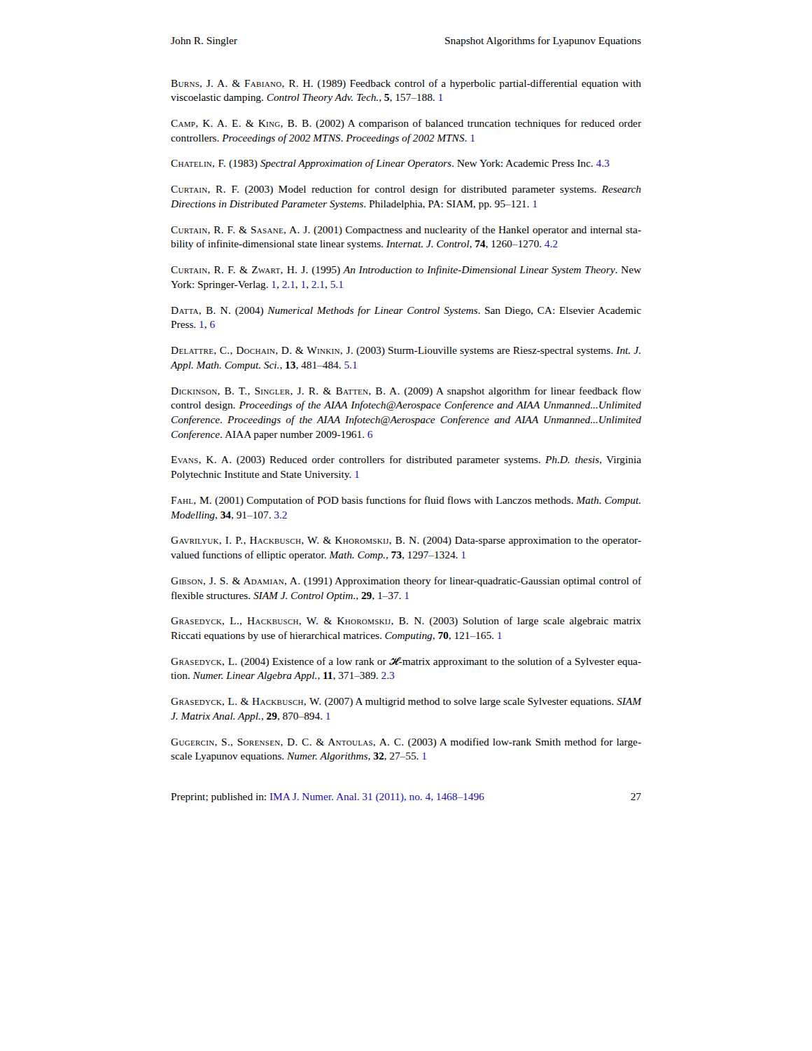John R. Singler
Snapshot Algorithms for Lyapunov Equations
Burns, J. A. & Fabiano, R. H. (1989) Feedback control of a hyperbolic partial-differential equation with viscoelastic damping. Control Theory Adv. Tech., 5, 157–188. 1
Camp, K. A. E. & King, B. B. (2002) A comparison of balanced truncation techniques for reduced order controllers. Proceedings of 2002 MTNS. Proceedings of 2002 MTNS. 1
Chatelin, F. (1983) Spectral Approximation of Linear Operators. New York: Academic Press Inc. 4.3
Curtain, R. F. (2003) Model reduction for control design for distributed parameter systems. Research Directions in Distributed Parameter Systems. Philadelphia, PA: SIAM, pp. 95–121. 1
Curtain, R. F. & Sasane, A. J. (2001) Compactness and nuclearity of the Hankel operator and internal stability of infinite-dimensional state linear systems. Internat. J. Control, 74, 1260–1270. 4.2
Curtain, R. F. & Zwart, H. J. (1995) An Introduction to Infinite-Dimensional Linear System Theory. New York: Springer-Verlag. 1, 2.1, 1, 2.1, 5.1
Datta, B. N. (2004) Numerical Methods for Linear Control Systems. San Diego, CA: Elsevier Academic Press. 1, 6
Delattre, C., Dochain, D. & Winkin, J. (2003) Sturm-Liouville systems are Riesz-spectral systems. Int. J. Appl. Math. Comput. Sci., 13, 481–484. 5.1
Dickinson, B. T., Singler, J. R. & Batten, B. A. (2009) A snapshot algorithm for linear feedback flow control design. Proceedings of the AIAA Infotech@Aerospace Conference and AIAA Unmanned...Unlimited Conference. Proceedings of the AIAA Infotech@Aerospace Conference and AIAA Unmanned...Unlimited Conference. AIAA paper number 2009-1961. 6
Evans, K. A. (2003) Reduced order controllers for distributed parameter systems. Ph.D. thesis, Virginia Polytechnic Institute and State University. 1
Fahl, M. (2001) Computation of POD basis functions for fluid flows with Lanczos methods. Math. Comput. Modelling, 34, 91–107. 3.2
Gavrilyuk, I. P., Hackbusch, W. & Khoromskij, B. N. (2004) Data-sparse approximation to the operator-valued functions of elliptic operator. Math. Comp., 73, 1297–1324. 1
Gibson, J. S. & Adamian, A. (1991) Approximation theory for linear-quadratic-Gaussian optimal control of flexible structures. SIAM J. Control Optim., 29, 1–37. 1
Grasedyck, L., Hackbusch, W. & Khoromskij, B. N. (2003) Solution of large scale algebraic matrix Riccati equations by use of hierarchical matrices. Computing, 70, 121–165. 1
Grasedyck, L. (2004) Existence of a low rank or 𝓗-matrix approximant to the solution of a Sylvester equation. Numer. Linear Algebra Appl., 11, 371–389. 2.3
Grasedyck, L. & Hackbusch, W. (2007) A multigrid method to solve large scale Sylvester equations. SIAM J. Matrix Anal. Appl., 29, 870–894. 1
Gugercin, S., Sorensen, D. C. & Antoulas, A. C. (2003) A modified low-rank Smith method for large-scale Lyapunov equations. Numer. Algorithms, 32, 27–55. 1
Preprint; published in: IMA J. Numer. Anal. 31 (2011), no. 4, 1468–1496
27